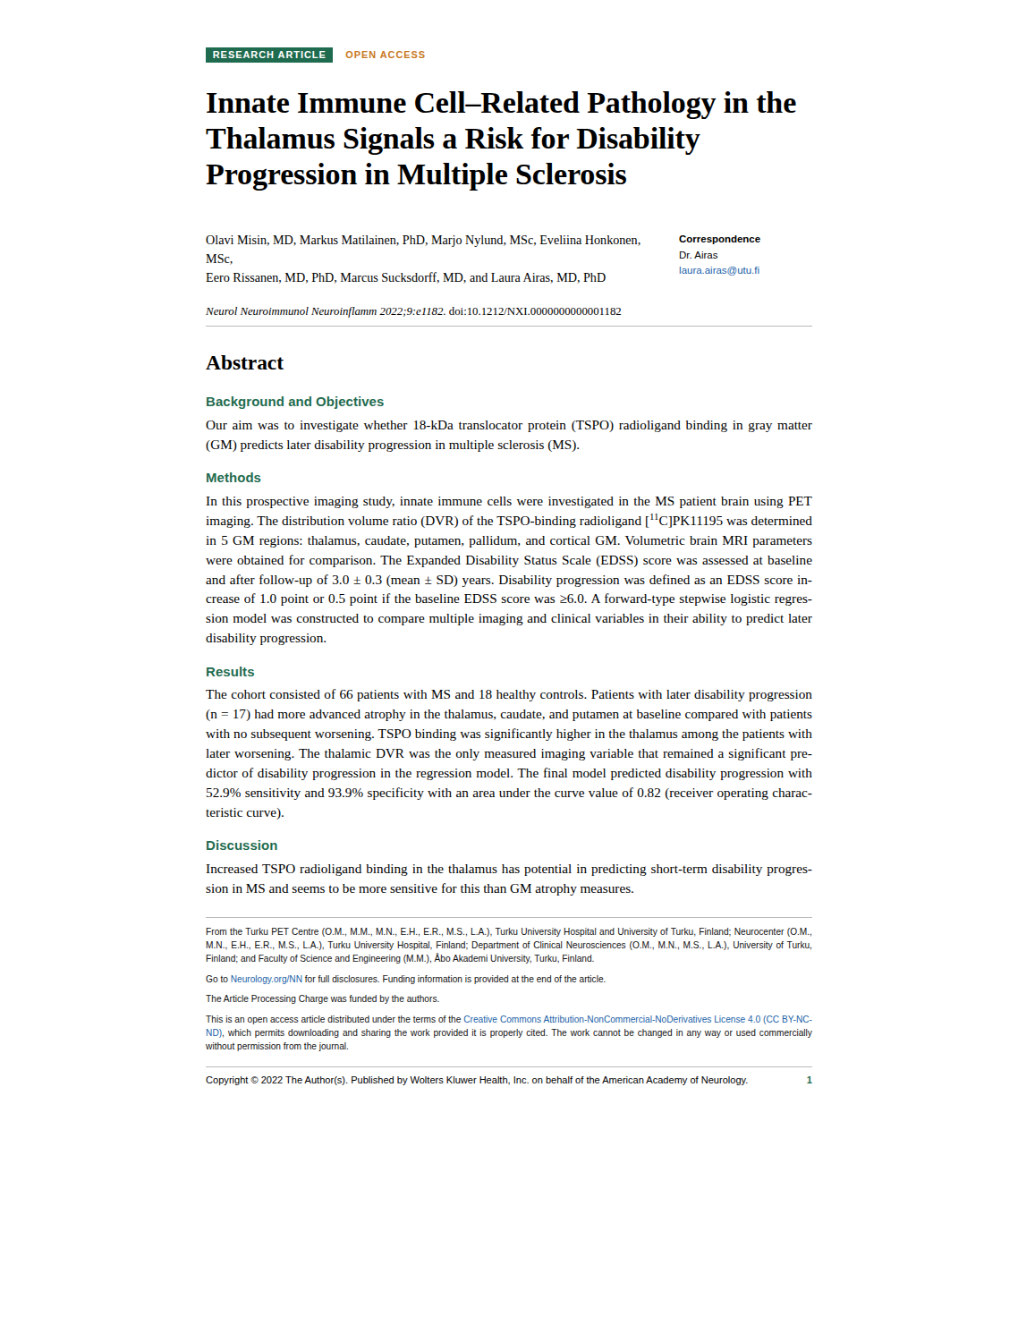Research Article Open Access
Innate Immune Cell–Related Pathology in the Thalamus Signals a Risk for Disability Progression in Multiple Sclerosis
Olavi Misin, MD, Markus Matilainen, PhD, Marjo Nylund, MSc, Eveliina Honkonen, MSc,
Eero Rissanen, MD, PhD, Marcus Sucksdorff, MD, and Laura Airas, MD, PhD
Correspondence Dr. Airas
laura.airas@utu.fi
Neurol Neuroimmunol Neuroinflamm 2022;9:e1182. doi:10.1212/NXI.0000000000001182
Abstract
Background and Objectives
Our aim was to investigate whether 18-kDa translocator protein (TSPO) radioligand binding in gray matter (GM) predicts later disability progression in multiple sclerosis (MS).
Methods
In this prospective imaging study, innate immune cells were investigated in the MS patient brain using PET imaging. The distribution volume ratio (DVR) of the TSPO-binding radioligand [11C]PK11195 was determined in 5 GM regions: thalamus, caudate, putamen, pallidum, and cortical GM. Volumetric brain MRI parameters were obtained for comparison. The Expanded Disability Status Scale (EDSS) score was assessed at baseline and after follow-up of 3.0 ± 0.3 (mean ± SD) years. Disability progression was defined as an EDSS score increase of 1.0 point or 0.5 point if the baseline EDSS score was ≥6.0. A forward-type stepwise logistic regression model was constructed to compare multiple imaging and clinical variables in their ability to predict later disability progression.
Results
The cohort consisted of 66 patients with MS and 18 healthy controls. Patients with later disability progression (n = 17) had more advanced atrophy in the thalamus, caudate, and putamen at baseline compared with patients with no subsequent worsening. TSPO binding was significantly higher in the thalamus among the patients with later worsening. The thalamic DVR was the only measured imaging variable that remained a significant predictor of disability progression in the regression model. The final model predicted disability progression with 52.9% sensitivity and 93.9% specificity with an area under the curve value of 0.82 (receiver operating characteristic curve).
Discussion
Increased TSPO radioligand binding in the thalamus has potential in predicting short-term disability progression in MS and seems to be more sensitive for this than GM atrophy measures.
From the Turku PET Centre (O.M., M.M., M.N., E.H., E.R., M.S., L.A.), Turku University Hospital and University of Turku, Finland; Neurocenter (O.M., M.N., E.H., E.R., M.S., L.A.), Turku University Hospital, Finland; Department of Clinical Neurosciences (O.M., M.N., M.S., L.A.), University of Turku, Finland; and Faculty of Science and Engineering (M.M.), Åbo Akademi University, Turku, Finland.
Go to Neurology.org/NN for full disclosures. Funding information is provided at the end of the article.
The Article Processing Charge was funded by the authors.
This is an open access article distributed under the terms of the Creative Commons Attribution-NonCommercial-NoDerivatives License 4.0 (CC BY-NC-ND), which permits downloading and sharing the work provided it is properly cited. The work cannot be changed in any way or used commercially without permission from the journal.
Copyright © 2022 The Author(s). Published by Wolters Kluwer Health, Inc. on behalf of the American Academy of Neurology. 1